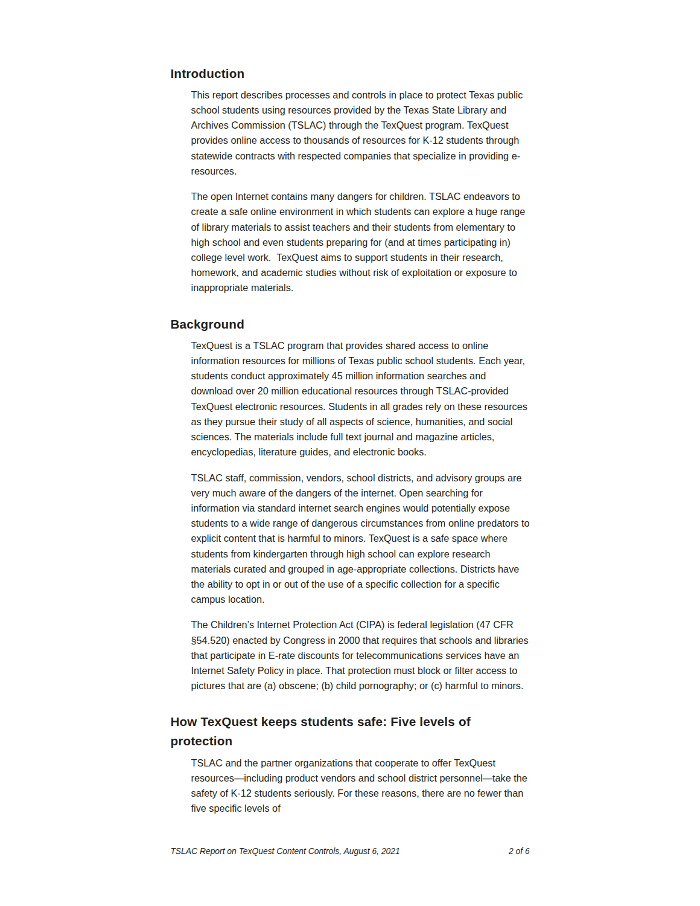Introduction
This report describes processes and controls in place to protect Texas public school students using resources provided by the Texas State Library and Archives Commission (TSLAC) through the TexQuest program. TexQuest provides online access to thousands of resources for K-12 students through statewide contracts with respected companies that specialize in providing e-resources.
The open Internet contains many dangers for children. TSLAC endeavors to create a safe online environment in which students can explore a huge range of library materials to assist teachers and their students from elementary to high school and even students preparing for (and at times participating in) college level work. TexQuest aims to support students in their research, homework, and academic studies without risk of exploitation or exposure to inappropriate materials.
Background
TexQuest is a TSLAC program that provides shared access to online information resources for millions of Texas public school students. Each year, students conduct approximately 45 million information searches and download over 20 million educational resources through TSLAC-provided TexQuest electronic resources. Students in all grades rely on these resources as they pursue their study of all aspects of science, humanities, and social sciences. The materials include full text journal and magazine articles, encyclopedias, literature guides, and electronic books.
TSLAC staff, commission, vendors, school districts, and advisory groups are very much aware of the dangers of the internet. Open searching for information via standard internet search engines would potentially expose students to a wide range of dangerous circumstances from online predators to explicit content that is harmful to minors. TexQuest is a safe space where students from kindergarten through high school can explore research materials curated and grouped in age-appropriate collections. Districts have the ability to opt in or out of the use of a specific collection for a specific campus location.
The Children’s Internet Protection Act (CIPA) is federal legislation (47 CFR §54.520) enacted by Congress in 2000 that requires that schools and libraries that participate in E-rate discounts for telecommunications services have an Internet Safety Policy in place. That protection must block or filter access to pictures that are (a) obscene; (b) child pornography; or (c) harmful to minors.
How TexQuest keeps students safe: Five levels of protection
TSLAC and the partner organizations that cooperate to offer TexQuest resources—including product vendors and school district personnel—take the safety of K-12 students seriously. For these reasons, there are no fewer than five specific levels of
TSLAC Report on TexQuest Content Controls, August 6, 2021 2 of 6